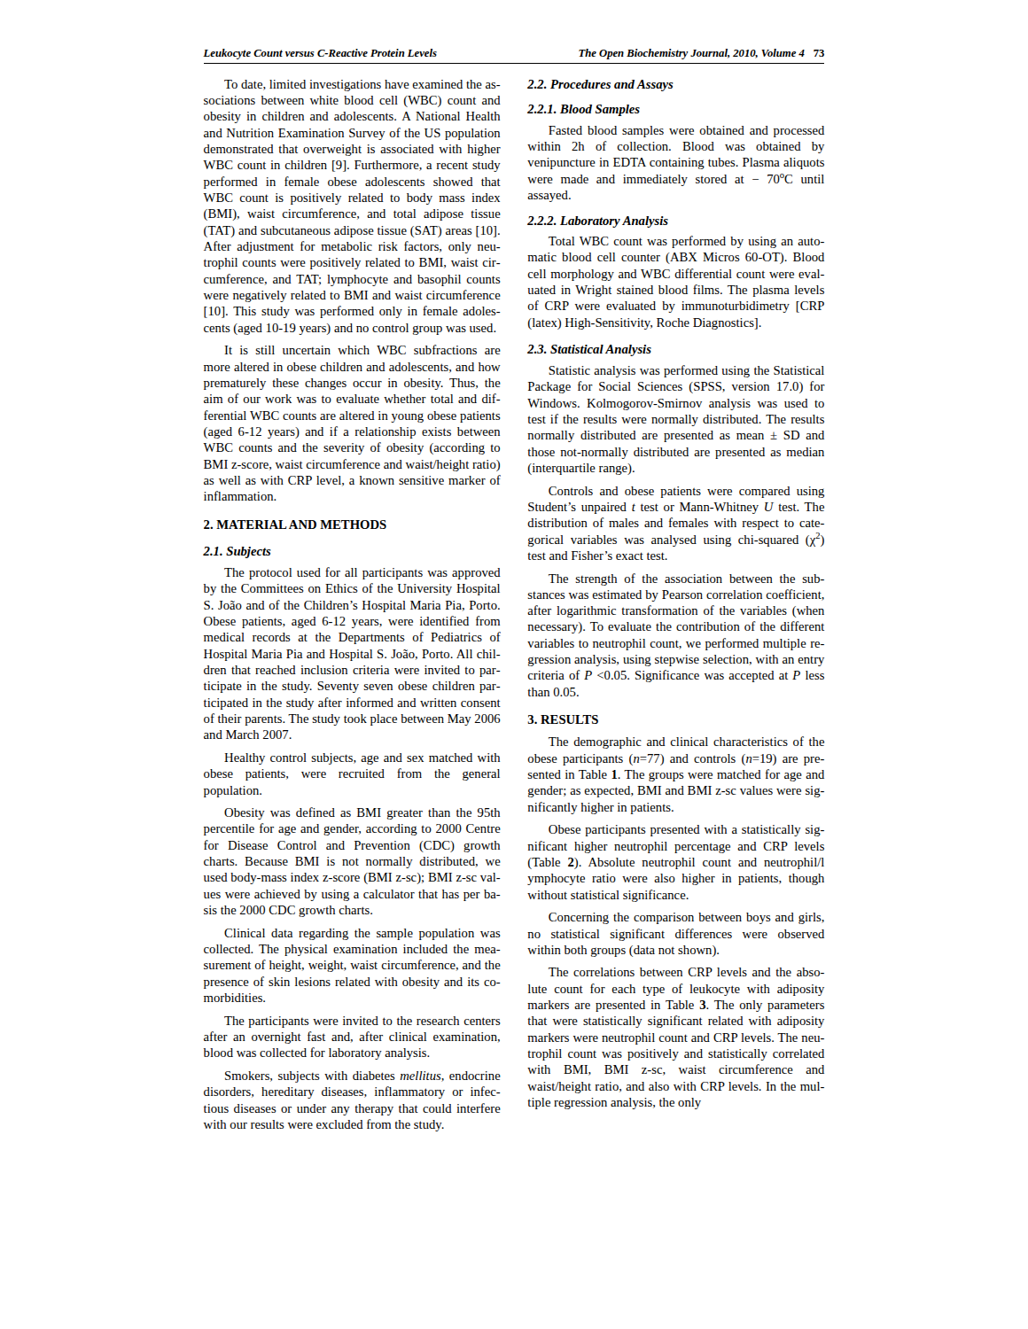Leukocyte Count versus C-Reactive Protein Levels The Open Biochemistry Journal, 2010, Volume 473
To date, limited investigations have examined the associations between white blood cell (WBC) count and obesity in children and adolescents. A National Health and Nutrition Examination Survey of the US population demonstrated that overweight is associated with higher WBC count in children [9]. Furthermore, a recent study performed in female obese adolescents showed that WBC count is positively related to body mass index (BMI), waist circumference, and total adipose tissue (TAT) and subcutaneous adipose tissue (SAT) areas [10]. After adjustment for metabolic risk factors, only neutrophil counts were positively related to BMI, waist circumference, and TAT; lymphocyte and basophil counts were negatively related to BMI and waist circumference [10]. This study was performed only in female adolescents (aged 10-19 years) and no control group was used.
It is still uncertain which WBC subfractions are more altered in obese children and adolescents, and how prematurely these changes occur in obesity. Thus, the aim of our work was to evaluate whether total and differential WBC counts are altered in young obese patients (aged 6-12 years) and if a relationship exists between WBC counts and the severity of obesity (according to BMI z-score, waist circumference and waist/height ratio) as well as with CRP level, a known sensitive marker of inflammation.
2. MATERIAL AND METHODS
2.1. Subjects
The protocol used for all participants was approved by the Committees on Ethics of the University Hospital S. João and of the Children’s Hospital Maria Pia, Porto. Obese patients, aged 6-12 years, were identified from medical records at the Departments of Pediatrics of Hospital Maria Pia and Hospital S. João, Porto. All children that reached inclusion criteria were invited to participate in the study. Seventy seven obese children participated in the study after informed and written consent of their parents. The study took place between May 2006 and March 2007.
Healthy control subjects, age and sex matched with obese patients, were recruited from the general population.
Obesity was defined as BMI greater than the 95th percentile for age and gender, according to 2000 Centre for Disease Control and Prevention (CDC) growth charts. Because BMI is not normally distributed, we used body-mass index z-score (BMI z-sc); BMI z-sc values were achieved by using a calculator that has per basis the 2000 CDC growth charts.
Clinical data regarding the sample population was collected. The physical examination included the measurement of height, weight, waist circumference, and the presence of skin lesions related with obesity and its co-morbidities.
The participants were invited to the research centers after an overnight fast and, after clinical examination, blood was collected for laboratory analysis.
Smokers, subjects with diabetes mellitus, endocrine disorders, hereditary diseases, inflammatory or infectious diseases or under any therapy that could interfere with our results were excluded from the study.
2.2. Procedures and Assays
2.2.1. Blood Samples
Fasted blood samples were obtained and processed within 2h of collection. Blood was obtained by venipuncture in EDTA containing tubes. Plasma aliquots were made and immediately stored at − 70oC until assayed.
2.2.2. Laboratory Analysis
Total WBC count was performed by using an automatic blood cell counter (ABX Micros 60-OT). Blood cell morphology and WBC differential count were evaluated in Wright stained blood films. The plasma levels of CRP were evaluated by immunoturbidimetry [CRP (latex) High-Sensitivity, Roche Diagnostics].
2.3. Statistical Analysis
Statistic analysis was performed using the Statistical Package for Social Sciences (SPSS, version 17.0) for Windows. Kolmogorov-Smirnov analysis was used to test if the results were normally distributed. The results normally distributed are presented as mean ± SD and those not-normally distributed are presented as median (interquartile range).
Controls and obese patients were compared using Student’s unpaired t test or Mann-Whitney U test. The distribution of males and females with respect to categorical variables was analysed using chi-squared (χ2) test and Fisher’s exact test.
The strength of the association between the substances was estimated by Pearson correlation coefficient, after logarithmic transformation of the variables (when necessary). To evaluate the contribution of the different variables to neutrophil count, we performed multiple regression analysis, using stepwise selection, with an entry criteria of P <0.05. Significance was accepted at P less than 0.05.
3. RESULTS
The demographic and clinical characteristics of the obese participants (n=77) and controls (n=19) are presented in Table 1. The groups were matched for age and gender; as expected, BMI and BMI z-sc values were significantly higher in patients.
Obese participants presented with a statistically significant higher neutrophil percentage and CRP levels (Table 2). Absolute neutrophil count and neutrophil/l ymphocyte ratio were also higher in patients, though without statistical significance.
Concerning the comparison between boys and girls, no statistical significant differences were observed within both groups (data not shown).
The correlations between CRP levels and the absolute count for each type of leukocyte with adiposity markers are presented in Table 3. The only parameters that were statistically significant related with adiposity markers were neutrophil count and CRP levels. The neutrophil count was positively and statistically correlated with BMI, BMI z-sc, waist circumference and waist/height ratio, and also with CRP levels. In the multiple regression analysis, the only